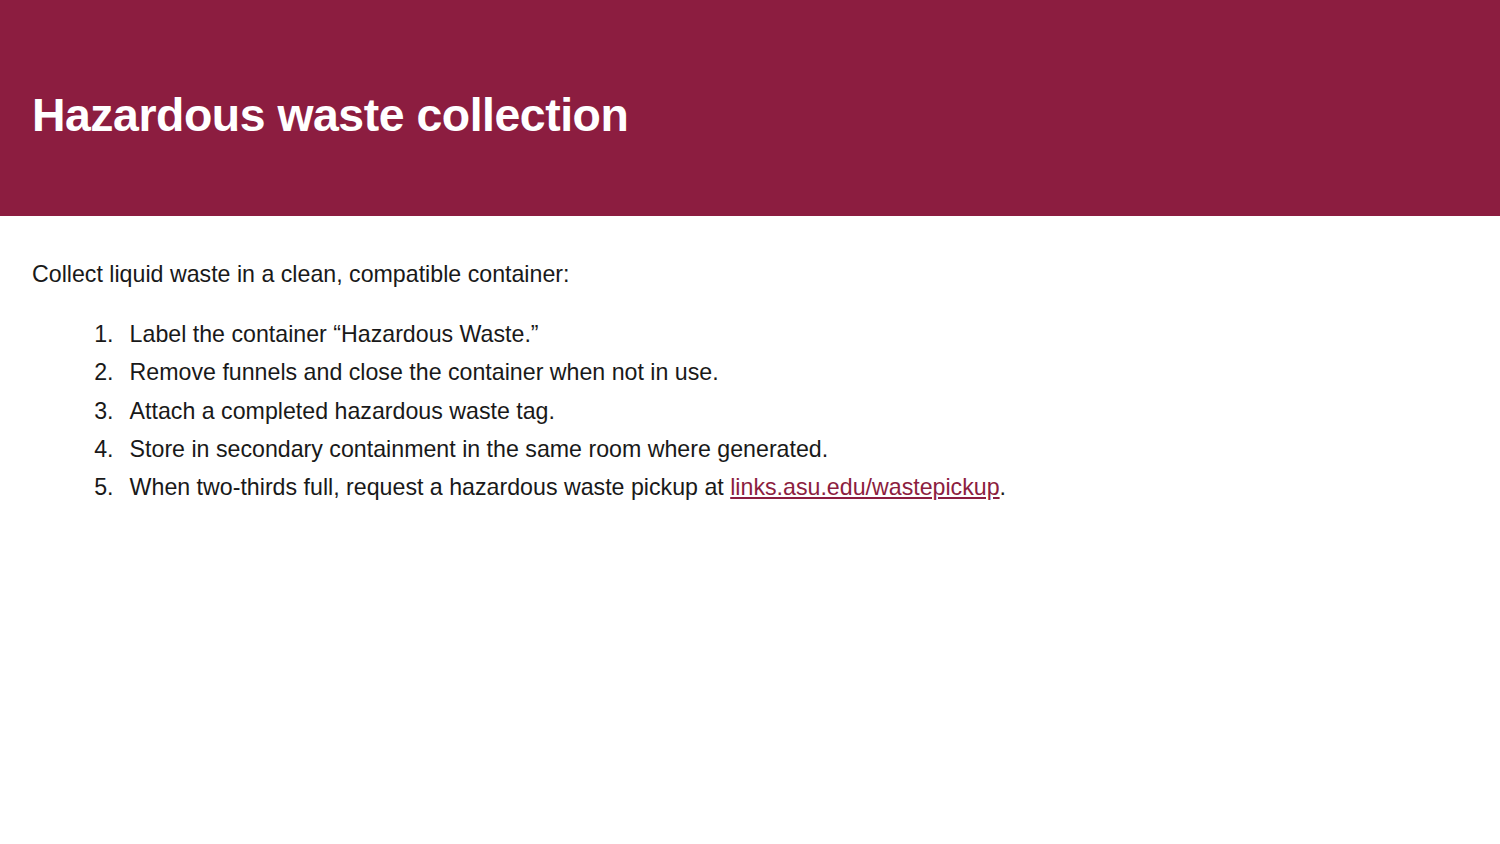Hazardous waste collection
Collect liquid waste in a clean, compatible container:
Label the container “Hazardous Waste.”
Remove funnels and close the container when not in use.
Attach a completed hazardous waste tag.
Store in secondary containment in the same room where generated.
When two-thirds full, request a hazardous waste pickup at links.asu.edu/wastepickup.